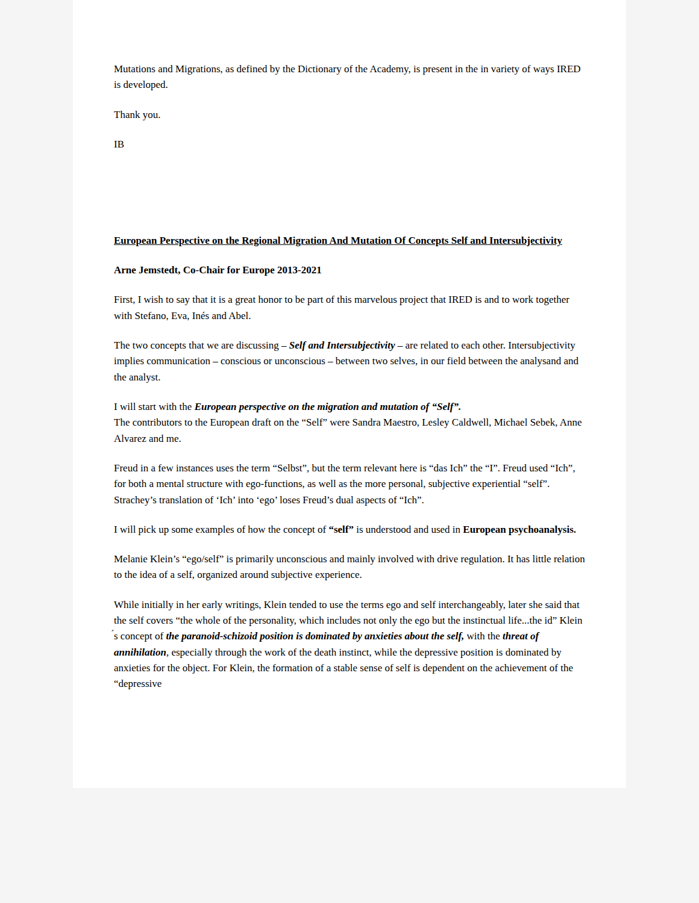Mutations and Migrations, as defined by the Dictionary of the Academy, is present in the in variety of ways IRED is developed.
Thank you.
IB
European Perspective on the Regional Migration And Mutation Of Concepts Self and Intersubjectivity
Arne Jemstedt, Co-Chair for Europe 2013-2021
First, I wish to say that it is a great honor to be part of this marvelous project that IRED is and to work together with Stefano, Eva, Inés and Abel.
The two concepts that we are discussing – Self and Intersubjectivity – are related to each other. Intersubjectivity implies communication – conscious or unconscious – between two selves, in our field between the analysand and the analyst.
I will start with the European perspective on the migration and mutation of “Self”.
The contributors to the European draft on the “Self” were Sandra Maestro, Lesley Caldwell, Michael Sebek, Anne Alvarez and me.
Freud in a few instances uses the term “Selbst”, but the term relevant here is “das Ich” the “I”. Freud used “Ich”, for both a mental structure with ego-functions, as well as the more personal, subjective experiential “self”. Strachey’s translation of ‘Ich’ into ‘ego’ loses Freud’s dual aspects of “Ich”.
I will pick up some examples of how the concept of “self” is understood and used in European psychoanalysis.
Melanie Klein’s “ego/self” is primarily unconscious and mainly involved with drive regulation. It has little relation to the idea of a self, organized around subjective experience.
While initially in her early writings, Klein tended to use the terms ego and self interchangeably, later she said that the self covers “the whole of the personality, which includes not only the ego but the instinctual life...the id” Klein ́s concept of the paranoid-schizoid position is dominated by anxieties about the self, with the threat of annihilation, especially through the work of the death instinct, while the depressive position is dominated by anxieties for the object. For Klein, the formation of a stable sense of self is dependent on the achievement of the “depressive